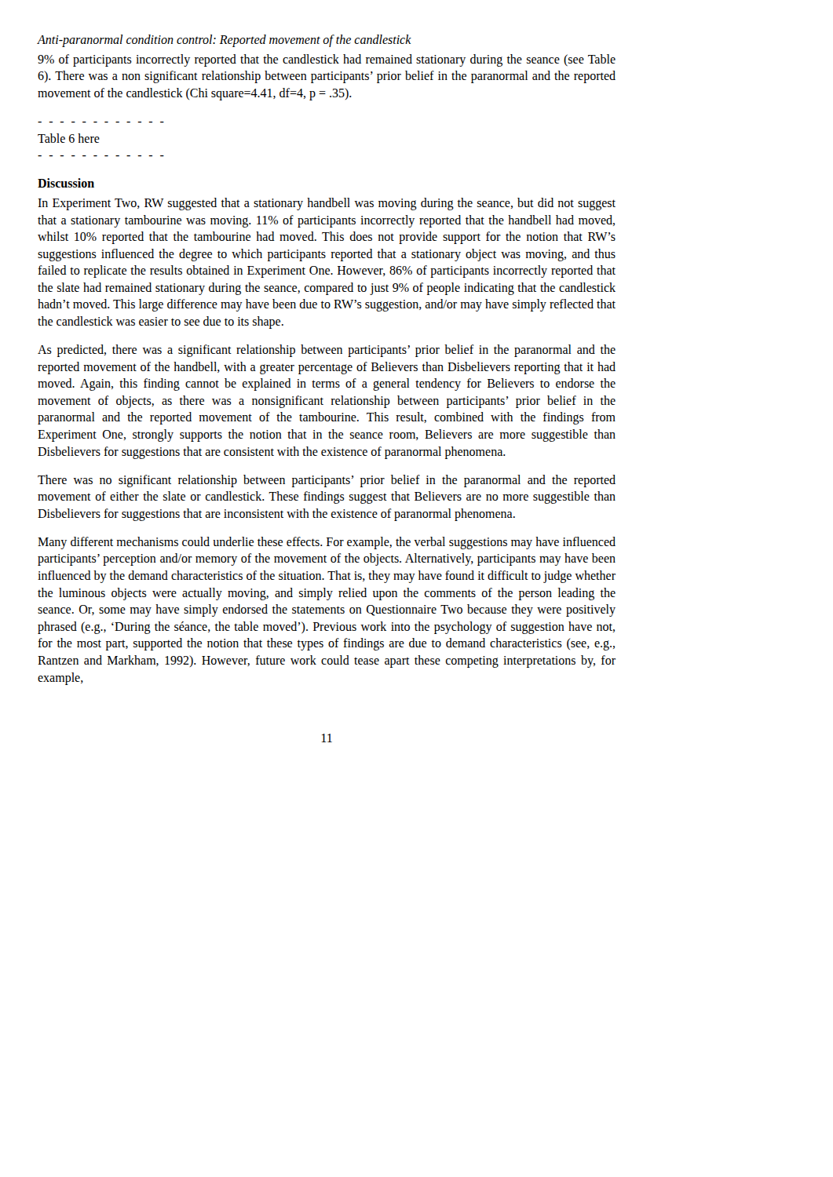Anti-paranormal condition control: Reported movement of the candlestick
9% of participants incorrectly reported that the candlestick had remained stationary during the seance (see Table 6). There was a non significant relationship between participants’ prior belief in the paranormal and the reported movement of the candlestick (Chi square=4.41, df=4, p = .35).
- - - - - - - - - - - -
Table 6 here
- - - - - - - - - - - -
Discussion
In Experiment Two, RW suggested that a stationary handbell was moving during the seance, but did not suggest that a stationary tambourine was moving. 11% of participants incorrectly reported that the handbell had moved, whilst 10% reported that the tambourine had moved. This does not provide support for the notion that RW’s suggestions influenced the degree to which participants reported that a stationary object was moving, and thus failed to replicate the results obtained in Experiment One. However, 86% of participants incorrectly reported that the slate had remained stationary during the seance, compared to just 9% of people indicating that the candlestick hadn’t moved. This large difference may have been due to RW’s suggestion, and/or may have simply reflected that the candlestick was easier to see due to its shape.
As predicted, there was a significant relationship between participants’ prior belief in the paranormal and the reported movement of the handbell, with a greater percentage of Believers than Disbelievers reporting that it had moved. Again, this finding cannot be explained in terms of a general tendency for Believers to endorse the movement of objects, as there was a nonsignificant relationship between participants’ prior belief in the paranormal and the reported movement of the tambourine. This result, combined with the findings from Experiment One, strongly supports the notion that in the seance room, Believers are more suggestible than Disbelievers for suggestions that are consistent with the existence of paranormal phenomena.
There was no significant relationship between participants’ prior belief in the paranormal and the reported movement of either the slate or candlestick. These findings suggest that Believers are no more suggestible than Disbelievers for suggestions that are inconsistent with the existence of paranormal phenomena.
Many different mechanisms could underlie these effects. For example, the verbal suggestions may have influenced participants’ perception and/or memory of the movement of the objects. Alternatively, participants may have been influenced by the demand characteristics of the situation. That is, they may have found it difficult to judge whether the luminous objects were actually moving, and simply relied upon the comments of the person leading the seance. Or, some may have simply endorsed the statements on Questionnaire Two because they were positively phrased (e.g., ‘During the séance, the table moved’). Previous work into the psychology of suggestion have not, for the most part, supported the notion that these types of findings are due to demand characteristics (see, e.g., Rantzen and Markham, 1992). However, future work could tease apart these competing interpretations by, for example,
11